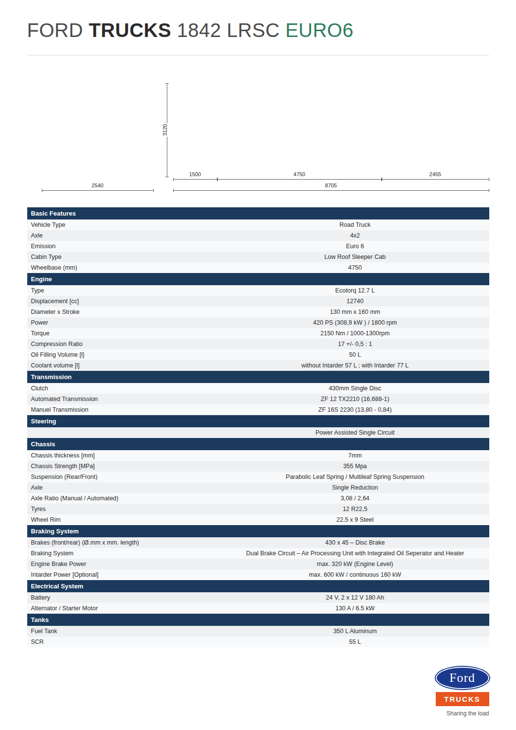FORD TRUCKS 1842 LRSC EURO6
3120
2540
1500
4750
2455
8705
| Basic Features |
| --- |
| Vehicle Type | Road Truck |
| Axle | 4x2 |
| Emission | Euro 6 |
| Cabin Type | Low Roof Sleeper Cab |
| Wheelbase (mm) | 4750 |
| Engine |
| Type | Ecotorq 12.7 L |
| Displacement [cc] | 12740 |
| Diameter x Stroke | 130 mm x 160 mm |
| Power | 420 PS (308,9 kW ) / 1800 rpm |
| Torque | 2150 Nm / 1000-1300rpm |
| Compression Ratio | 17 +/- 0,5 : 1 |
| Oil Filling Volume [l] | 50 L |
| Coolant volume [l] | without Intarder 57 L ; with Intarder 77 L |
| Transmission |
| Clutch | 430mm Single Disc |
| Automated Transmission | ZF 12 TX2210 (16,688-1) |
| Manuel Transmission | ZF 16S 2230 (13,80 - 0,84) |
| Steering |
| | Power Assisted Single Circuit |
| Chassis |
| Chassis thickness [mm] | 7mm |
| Chassis Strength [MPa] | 355 Mpa |
| Suspension (Rear/Front) | Parabolic Leaf Spring / Multileaf Spring Suspension |
| Axle | Single Reduction |
| Axle Ratio (Manual / Automated) | 3,08 / 2,64 |
| Tyres | 12 R22,5 |
| Wheel Rim | 22,5 x 9 Steel |
| Braking System |
| Brakes (front/rear) (Ø.mm x mm. length) | 430 x 45 – Disc Brake |
| Braking System | Dual Brake Circuit – Air Processing Unit with Integrated Oil Seperator and Heater |
| Engine Brake Power | max. 320 kW (Engine Level) |
| Intarder Power [Optional] | max. 600 kW / continuous 160 kW |
| Electrical System |
| Battery | 24 V, 2 x 12 V 180 Ah |
| Alternator / Starter Motor | 130 A / 6.5 kW |
| Tanks |
| Fuel Tank | 350 L Aluminum |
| SCR | 55 L |
Ford
TRUCKS
Sharing the load